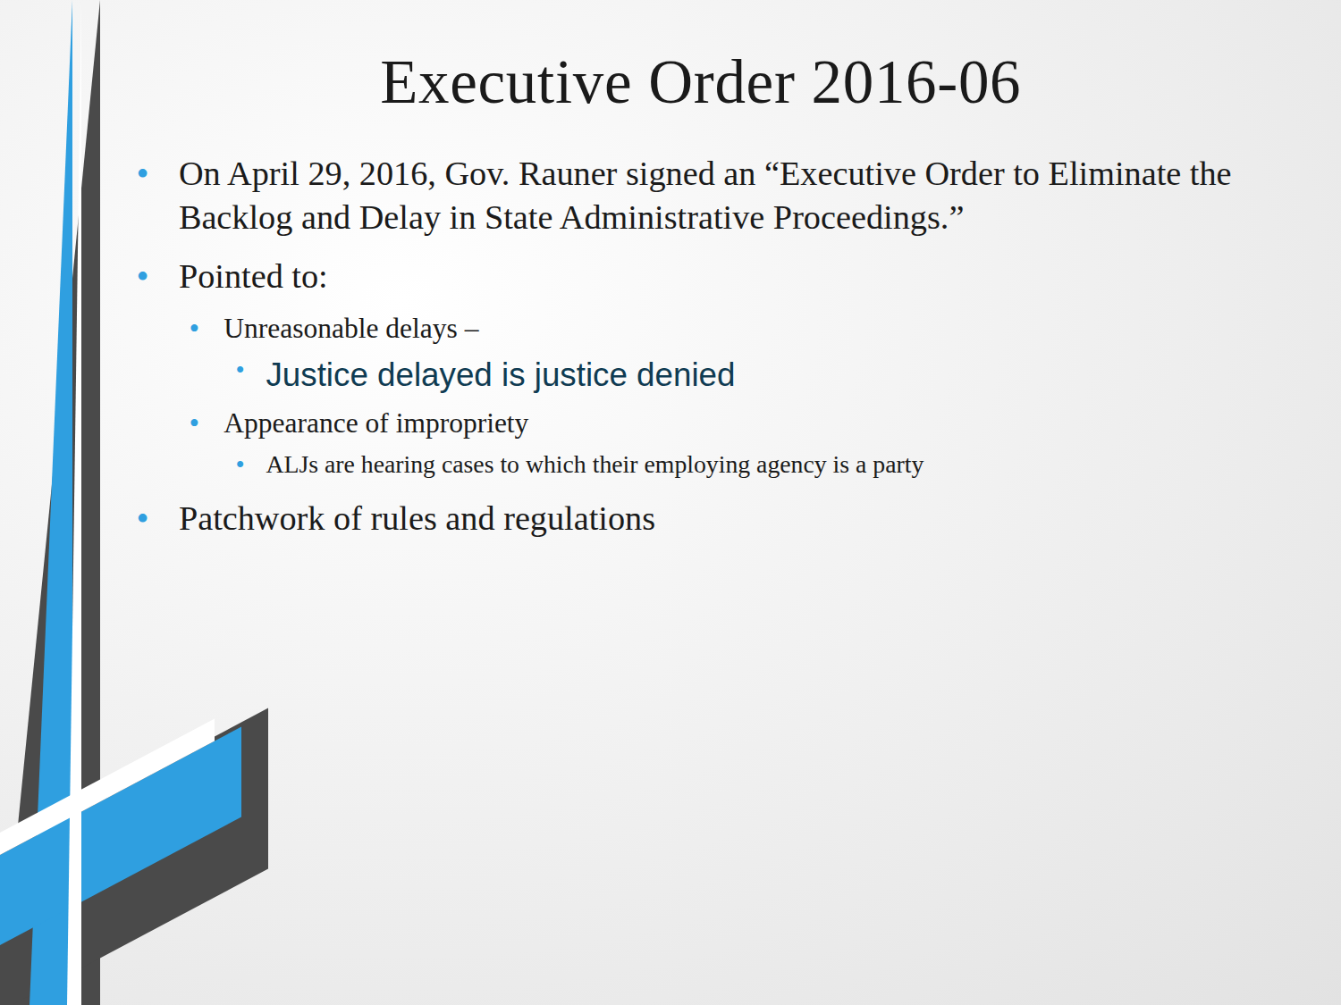Executive Order 2016-06
On April 29, 2016, Gov. Rauner signed an “Executive Order to Eliminate the Backlog and Delay in State Administrative Proceedings.”
Pointed to:
Unreasonable delays –
Justice delayed is justice denied
Appearance of impropriety
ALJs are hearing cases to which their employing agency is a party
Patchwork of rules and regulations